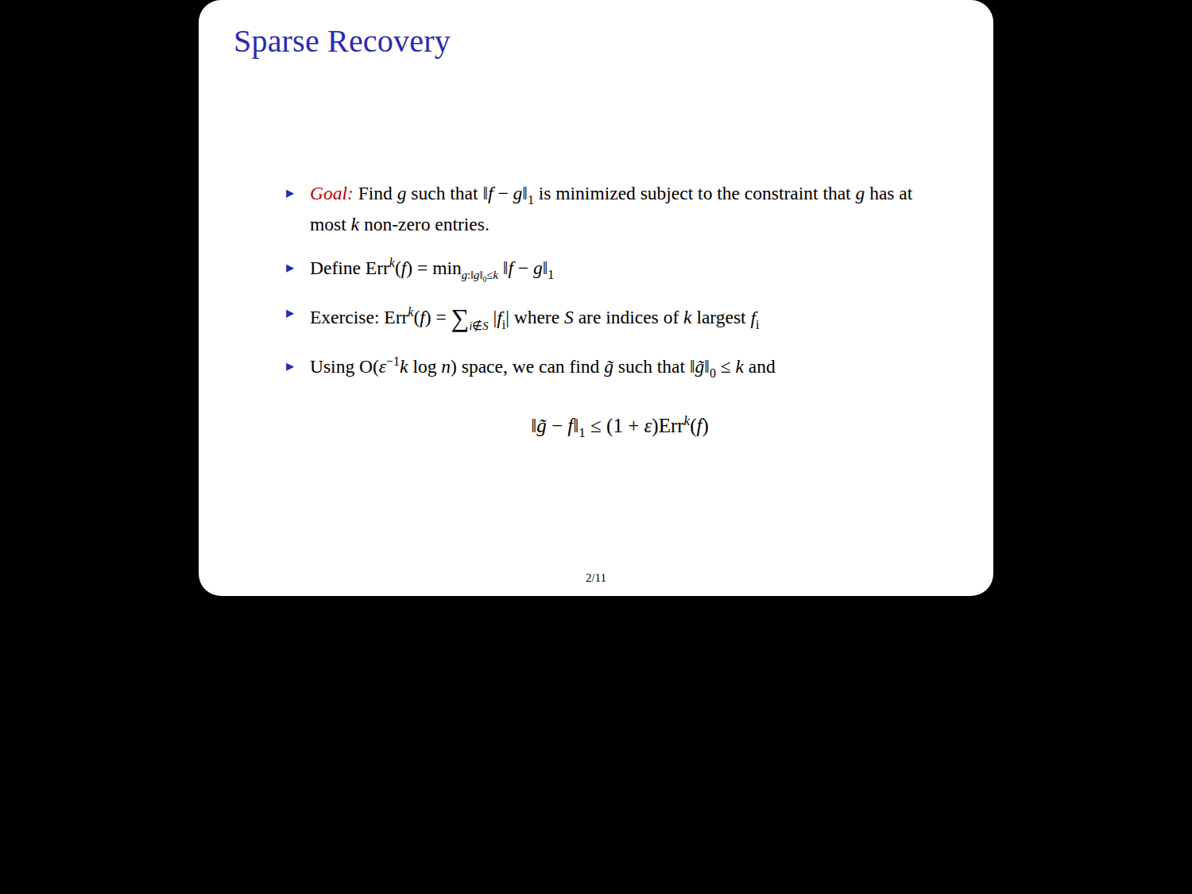Sparse Recovery
Goal: Find g such that ‖f − g‖1 is minimized subject to the constraint that g has at most k non-zero entries.
Define Errk(f) = min g:‖g‖0≤k ‖f − g‖1
Exercise: Errk(f) = ∑i∉S |fi| where S are indices of k largest fi
Using O(ε−1k log n) space, we can find g̃ such that ‖g̃‖0 ≤ k and
‖g̃ − f‖1 ≤ (1 + ε)Errk(f)
2/11